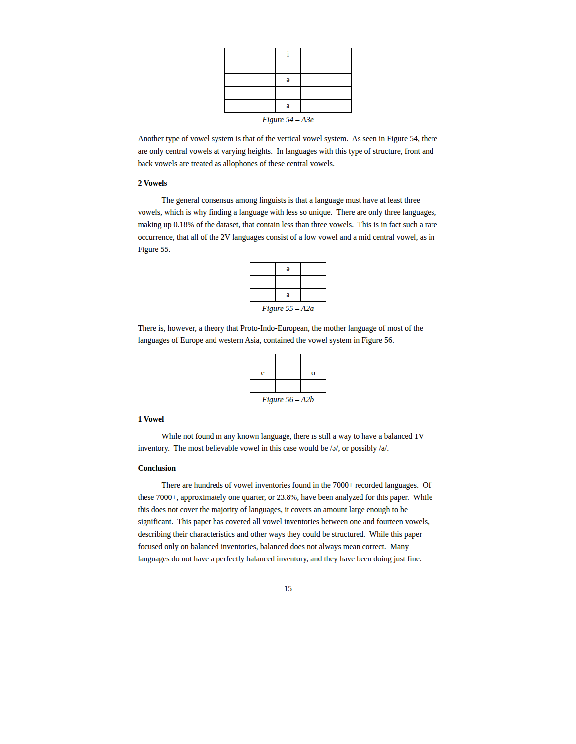| | | ɨ | | |
| | | ə | | |
| | | a | | |
Figure 54 – A3e
Another type of vowel system is that of the vertical vowel system. As seen in Figure 54, there are only central vowels at varying heights. In languages with this type of structure, front and back vowels are treated as allophones of these central vowels.
2 Vowels
The general consensus among linguists is that a language must have at least three vowels, which is why finding a language with less so unique. There are only three languages, making up 0.18% of the dataset, that contain less than three vowels. This is in fact such a rare occurrence, that all of the 2V languages consist of a low vowel and a mid central vowel, as in Figure 55.
| | ə | |
| | a | |
Figure 55 – A2a
There is, however, a theory that Proto-Indo-European, the mother language of most of the languages of Europe and western Asia, contained the vowel system in Figure 56.
| e | | o |
Figure 56 – A2b
1 Vowel
While not found in any known language, there is still a way to have a balanced 1V inventory. The most believable vowel in this case would be /ə/, or possibly /a/.
Conclusion
There are hundreds of vowel inventories found in the 7000+ recorded languages. Of these 7000+, approximately one quarter, or 23.8%, have been analyzed for this paper. While this does not cover the majority of languages, it covers an amount large enough to be significant. This paper has covered all vowel inventories between one and fourteen vowels, describing their characteristics and other ways they could be structured. While this paper focused only on balanced inventories, balanced does not always mean correct. Many languages do not have a perfectly balanced inventory, and they have been doing just fine.
15